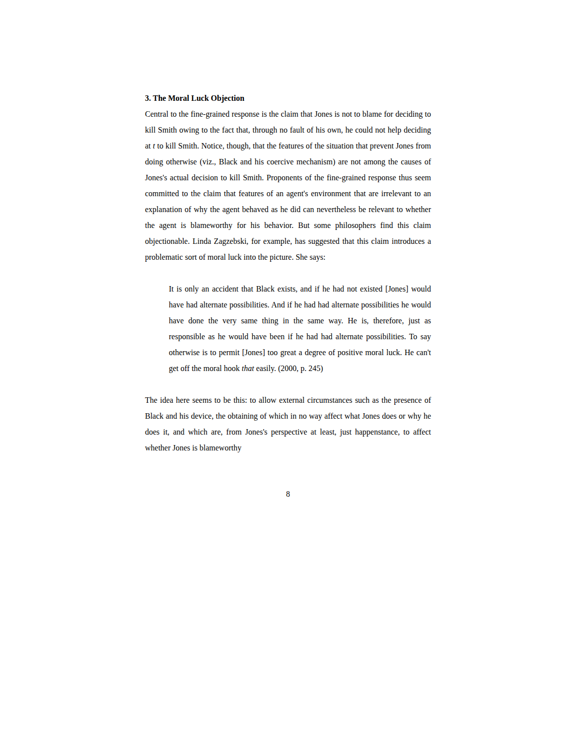3. The Moral Luck Objection
Central to the fine-grained response is the claim that Jones is not to blame for deciding to kill Smith owing to the fact that, through no fault of his own, he could not help deciding at t to kill Smith. Notice, though, that the features of the situation that prevent Jones from doing otherwise (viz., Black and his coercive mechanism) are not among the causes of Jones's actual decision to kill Smith. Proponents of the fine-grained response thus seem committed to the claim that features of an agent's environment that are irrelevant to an explanation of why the agent behaved as he did can nevertheless be relevant to whether the agent is blameworthy for his behavior. But some philosophers find this claim objectionable. Linda Zagzebski, for example, has suggested that this claim introduces a problematic sort of moral luck into the picture. She says:
It is only an accident that Black exists, and if he had not existed [Jones] would have had alternate possibilities. And if he had had alternate possibilities he would have done the very same thing in the same way. He is, therefore, just as responsible as he would have been if he had had alternate possibilities. To say otherwise is to permit [Jones] too great a degree of positive moral luck. He can't get off the moral hook that easily. (2000, p. 245)
The idea here seems to be this: to allow external circumstances such as the presence of Black and his device, the obtaining of which in no way affect what Jones does or why he does it, and which are, from Jones's perspective at least, just happenstance, to affect whether Jones is blameworthy
8